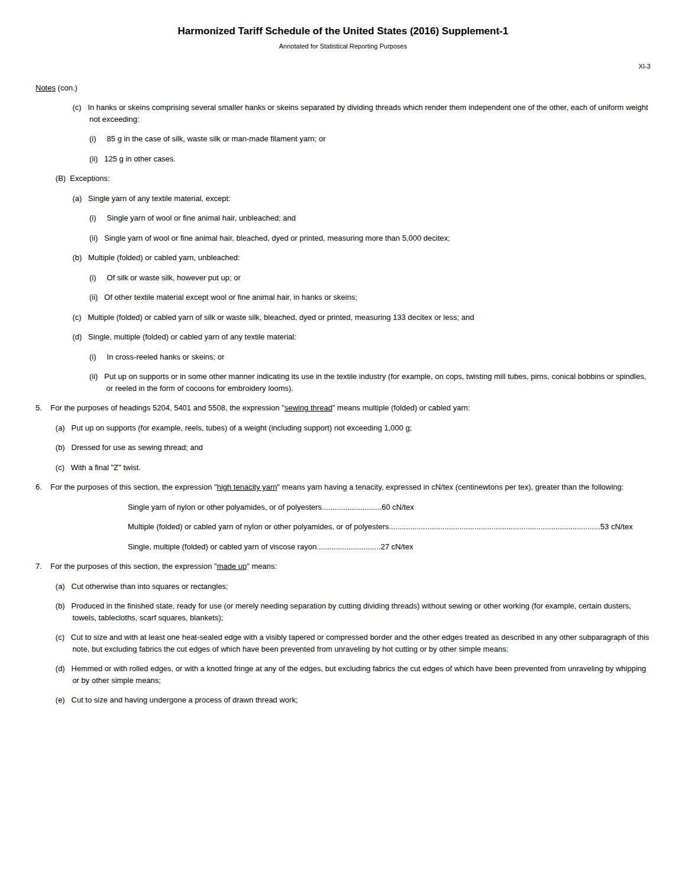Harmonized Tariff Schedule of the United States (2016) Supplement-1
Annotated for Statistical Reporting Purposes
XI-3
Notes (con.)
(c) In hanks or skeins comprising several smaller hanks or skeins separated by dividing threads which render them independent one of the other, each of uniform weight not exceeding:
(i) 85 g in the case of silk, waste silk or man-made filament yarn; or
(ii) 125 g in other cases.
(B) Exceptions:
(a) Single yarn of any textile material, except:
(i) Single yarn of wool or fine animal hair, unbleached; and
(ii) Single yarn of wool or fine animal hair, bleached, dyed or printed, measuring more than 5,000 decitex;
(b) Multiple (folded) or cabled yarn, unbleached:
(i) Of silk or waste silk, however put up; or
(ii) Of other textile material except wool or fine animal hair, in hanks or skeins;
(c) Multiple (folded) or cabled yarn of silk or waste silk, bleached, dyed or printed, measuring 133 decitex or less; and
(d) Single, multiple (folded) or cabled yarn of any textile material:
(i) In cross-reeled hanks or skeins; or
(ii) Put up on supports or in some other manner indicating its use in the textile industry (for example, on cops, twisting mill tubes, pirns, conical bobbins or spindles, or reeled in the form of cocoons for embroidery looms).
5. For the purposes of headings 5204, 5401 and 5508, the expression "sewing thread" means multiple (folded) or cabled yarn:
(a) Put up on supports (for example, reels, tubes) of a weight (including support) not exceeding 1,000 g;
(b) Dressed for use as sewing thread; and
(c) With a final "Z" twist.
6. For the purposes of this section, the expression "high tenacity yarn" means yarn having a tenacity, expressed in cN/tex (centinewtons per tex), greater than the following:
Single yarn of nylon or other polyamides, or of polyesters............................60 cN/tex
Multiple (folded) or cabled yarn of nylon or other polyamides, or of polyesters...................................................................................................53 cN/tex
Single, multiple (folded) or cabled yarn of viscose rayon..............................27 cN/tex
7. For the purposes of this section, the expression "made up" means:
(a) Cut otherwise than into squares or rectangles;
(b) Produced in the finished state, ready for use (or merely needing separation by cutting dividing threads) without sewing or other working (for example, certain dusters, towels, tablecloths, scarf squares, blankets);
(c) Cut to size and with at least one heat-sealed edge with a visibly tapered or compressed border and the other edges treated as described in any other subparagraph of this note, but excluding fabrics the cut edges of which have been prevented from unraveling by hot cutting or by other simple means;
(d) Hemmed or with rolled edges, or with a knotted fringe at any of the edges, but excluding fabrics the cut edges of which have been prevented from unraveling by whipping or by other simple means;
(e) Cut to size and having undergone a process of drawn thread work;